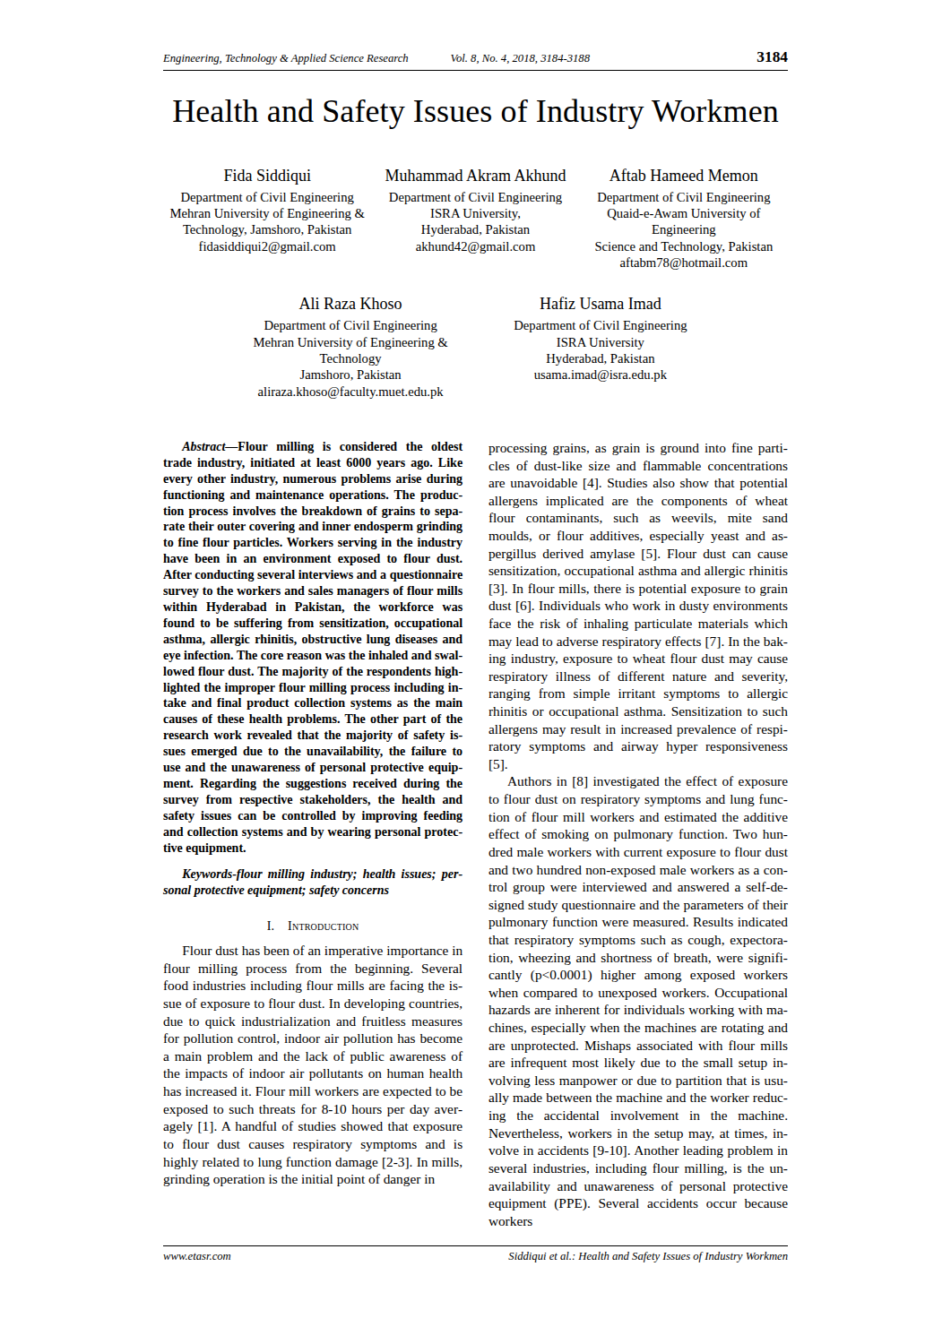Engineering, Technology & Applied Science Research
Vol. 8, No. 4, 2018, 3184-3188
3184
Health and Safety Issues of Industry Workmen
Fida Siddiqui
Department of Civil Engineering
Mehran University of Engineering &
Technology, Jamshoro, Pakistan
fidasiddiqui2@gmail.com
Muhammad Akram Akhund
Department of Civil Engineering
ISRA University,
Hyderabad, Pakistan
akhund42@gmail.com
Aftab Hameed Memon
Department of Civil Engineering
Quaid-e-Awam University of Engineering
Science and Technology, Pakistan
aftabm78@hotmail.com
Ali Raza Khoso
Department of Civil Engineering
Mehran University of Engineering & Technology
Jamshoro, Pakistan
aliraza.khoso@faculty.muet.edu.pk
Hafiz Usama Imad
Department of Civil Engineering
ISRA University
Hyderabad, Pakistan
usama.imad@isra.edu.pk
Abstract—Flour milling is considered the oldest trade industry, initiated at least 6000 years ago. Like every other industry, numerous problems arise during functioning and maintenance operations. The production process involves the breakdown of grains to separate their outer covering and inner endosperm grinding to fine flour particles. Workers serving in the industry have been in an environment exposed to flour dust. After conducting several interviews and a questionnaire survey to the workers and sales managers of flour mills within Hyderabad in Pakistan, the workforce was found to be suffering from sensitization, occupational asthma, allergic rhinitis, obstructive lung diseases and eye infection. The core reason was the inhaled and swallowed flour dust. The majority of the respondents highlighted the improper flour milling process including intake and final product collection systems as the main causes of these health problems. The other part of the research work revealed that the majority of safety issues emerged due to the unavailability, the failure to use and the unawareness of personal protective equipment. Regarding the suggestions received during the survey from respective stakeholders, the health and safety issues can be controlled by improving feeding and collection systems and by wearing personal protective equipment.
Keywords-flour milling industry; health issues; personal protective equipment; safety concerns
I. Introduction
Flour dust has been of an imperative importance in flour milling process from the beginning. Several food industries including flour mills are facing the issue of exposure to flour dust. In developing countries, due to quick industrialization and fruitless measures for pollution control, indoor air pollution has become a main problem and the lack of public awareness of the impacts of indoor air pollutants on human health has increased it. Flour mill workers are expected to be exposed to such threats for 8-10 hours per day averagely [1]. A handful of studies showed that exposure to flour dust causes respiratory symptoms and is highly related to lung function damage [2-3]. In mills, grinding operation is the initial point of danger in
processing grains, as grain is ground into fine particles of dust-like size and flammable concentrations are unavoidable [4]. Studies also show that potential allergens implicated are the components of wheat flour contaminants, such as weevils, mite sand moulds, or flour additives, especially yeast and aspergillus derived amylase [5]. Flour dust can cause sensitization, occupational asthma and allergic rhinitis [3]. In flour mills, there is potential exposure to grain dust [6]. Individuals who work in dusty environments face the risk of inhaling particulate materials which may lead to adverse respiratory effects [7]. In the baking industry, exposure to wheat flour dust may cause respiratory illness of different nature and severity, ranging from simple irritant symptoms to allergic rhinitis or occupational asthma. Sensitization to such allergens may result in increased prevalence of respiratory symptoms and airway hyper responsiveness [5].
Authors in [8] investigated the effect of exposure to flour dust on respiratory symptoms and lung function of flour mill workers and estimated the additive effect of smoking on pulmonary function. Two hundred male workers with current exposure to flour dust and two hundred non-exposed male workers as a control group were interviewed and answered a self-designed study questionnaire and the parameters of their pulmonary function were measured. Results indicated that respiratory symptoms such as cough, expectoration, wheezing and shortness of breath, were significantly (p<0.0001) higher among exposed workers when compared to unexposed workers. Occupational hazards are inherent for individuals working with machines, especially when the machines are rotating and are unprotected. Mishaps associated with flour mills are infrequent most likely due to the small setup involving less manpower or due to partition that is usually made between the machine and the worker reducing the accidental involvement in the machine. Nevertheless, workers in the setup may, at times, involve in accidents [9-10]. Another leading problem in several industries, including flour milling, is the un-availability and unawareness of personal protective equipment (PPE). Several accidents occur because workers
www.etasr.com
Siddiqui et al.: Health and Safety Issues of Industry Workmen